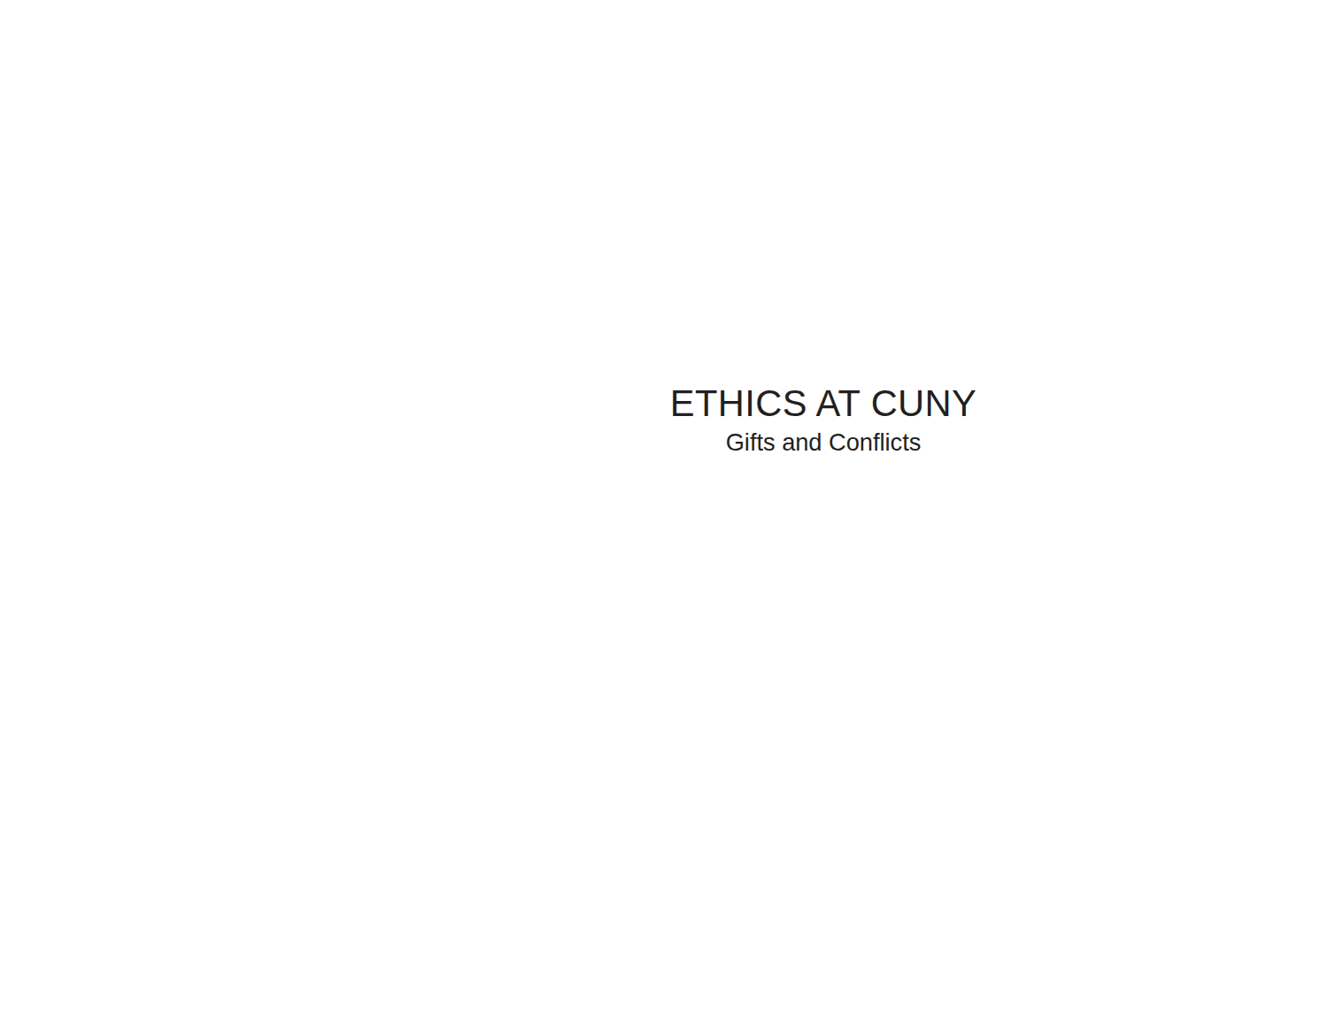ETHICS AT CUNY
Gifts and Conflicts